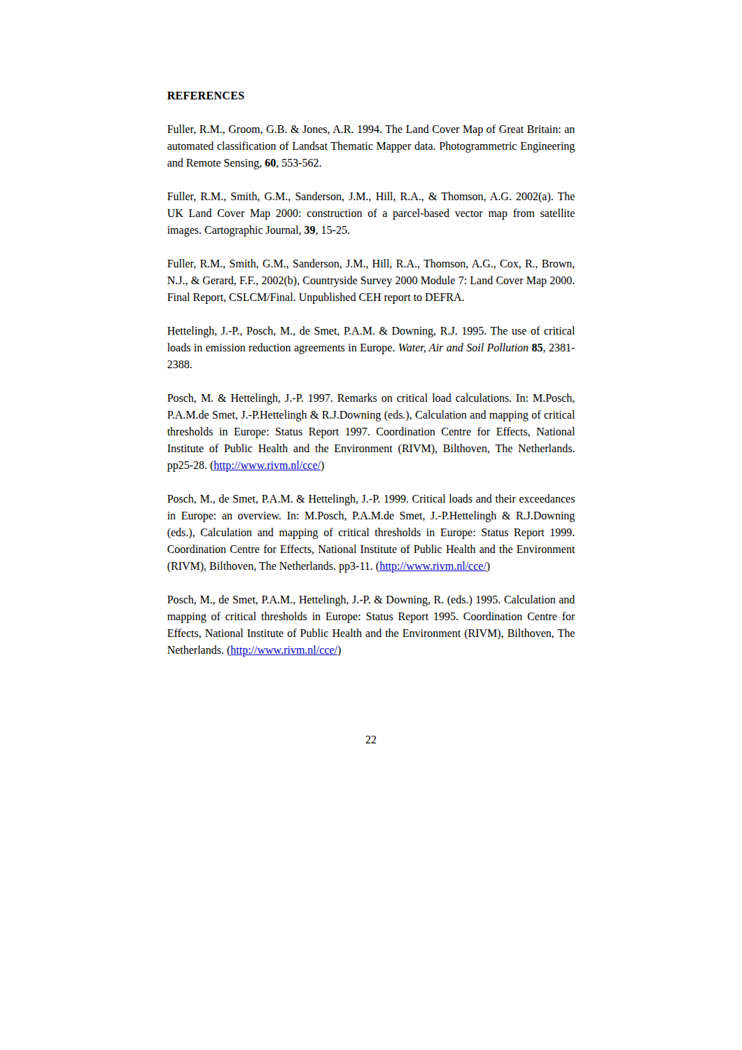REFERENCES
Fuller, R.M., Groom, G.B. & Jones, A.R. 1994. The Land Cover Map of Great Britain: an automated classification of Landsat Thematic Mapper data. Photogrammetric Engineering and Remote Sensing, 60, 553-562.
Fuller, R.M., Smith, G.M., Sanderson, J.M., Hill, R.A., & Thomson, A.G. 2002(a). The UK Land Cover Map 2000: construction of a parcel-based vector map from satellite images. Cartographic Journal, 39, 15-25.
Fuller, R.M., Smith, G.M., Sanderson, J.M., Hill, R.A., Thomson, A.G., Cox, R., Brown, N.J., & Gerard, F.F., 2002(b), Countryside Survey 2000 Module 7: Land Cover Map 2000. Final Report, CSLCM/Final. Unpublished CEH report to DEFRA.
Hettelingh, J.-P., Posch, M., de Smet, P.A.M. & Downing, R.J. 1995. The use of critical loads in emission reduction agreements in Europe. Water, Air and Soil Pollution 85, 2381-2388.
Posch, M. & Hettelingh, J.-P. 1997. Remarks on critical load calculations. In: M.Posch, P.A.M.de Smet, J.-P.Hettelingh & R.J.Downing (eds.), Calculation and mapping of critical thresholds in Europe: Status Report 1997. Coordination Centre for Effects, National Institute of Public Health and the Environment (RIVM), Bilthoven, The Netherlands. pp25-28. (http://www.rivm.nl/cce/)
Posch, M., de Smet, P.A.M. & Hettelingh, J.-P. 1999. Critical loads and their exceedances in Europe: an overview. In: M.Posch, P.A.M.de Smet, J.-P.Hettelingh & R.J.Downing (eds.), Calculation and mapping of critical thresholds in Europe: Status Report 1999. Coordination Centre for Effects, National Institute of Public Health and the Environment (RIVM), Bilthoven, The Netherlands. pp3-11. (http://www.rivm.nl/cce/)
Posch, M., de Smet, P.A.M., Hettelingh, J.-P. & Downing, R. (eds.) 1995. Calculation and mapping of critical thresholds in Europe: Status Report 1995. Coordination Centre for Effects, National Institute of Public Health and the Environment (RIVM), Bilthoven, The Netherlands. (http://www.rivm.nl/cce/)
22